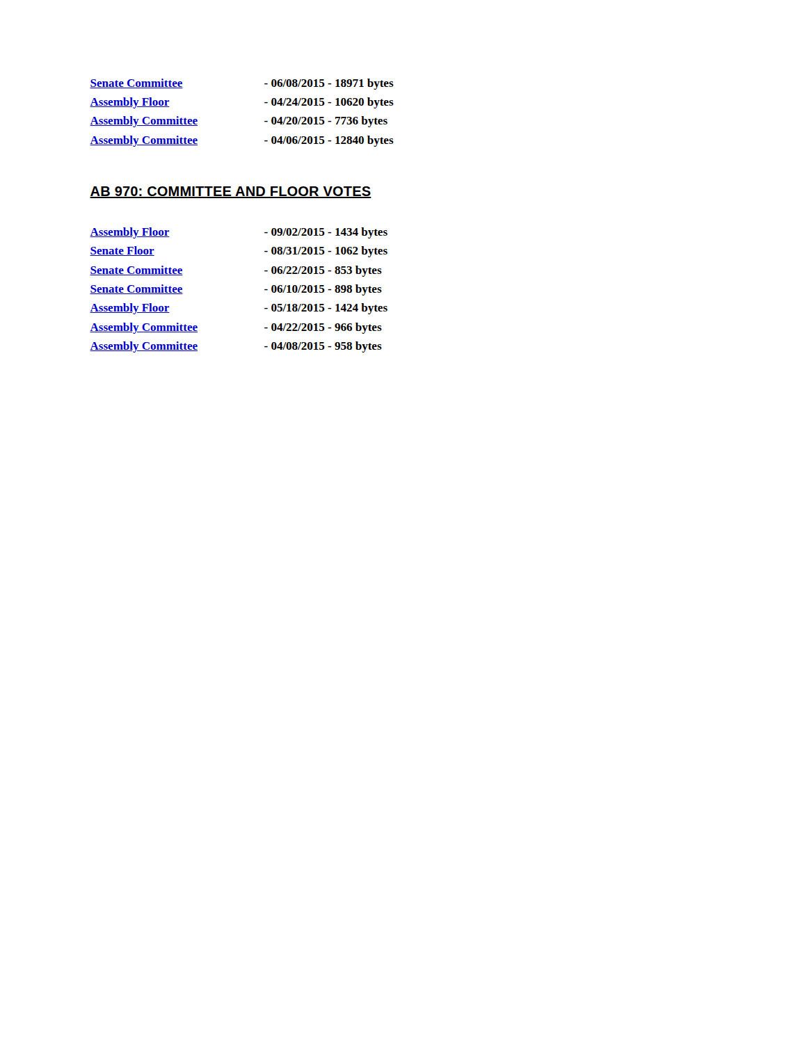| Senate Committee | - 06/08/2015 - 18971 bytes |
| Assembly Floor | - 04/24/2015 - 10620 bytes |
| Assembly Committee | - 04/20/2015 - 7736 bytes |
| Assembly Committee | - 04/06/2015 - 12840 bytes |
AB 970: COMMITTEE AND FLOOR VOTES
| Assembly Floor | - 09/02/2015 - 1434 bytes |
| Senate Floor | - 08/31/2015 - 1062 bytes |
| Senate Committee | - 06/22/2015 - 853 bytes |
| Senate Committee | - 06/10/2015 - 898 bytes |
| Assembly Floor | - 05/18/2015 - 1424 bytes |
| Assembly Committee | - 04/22/2015 - 966 bytes |
| Assembly Committee | - 04/08/2015 - 958 bytes |